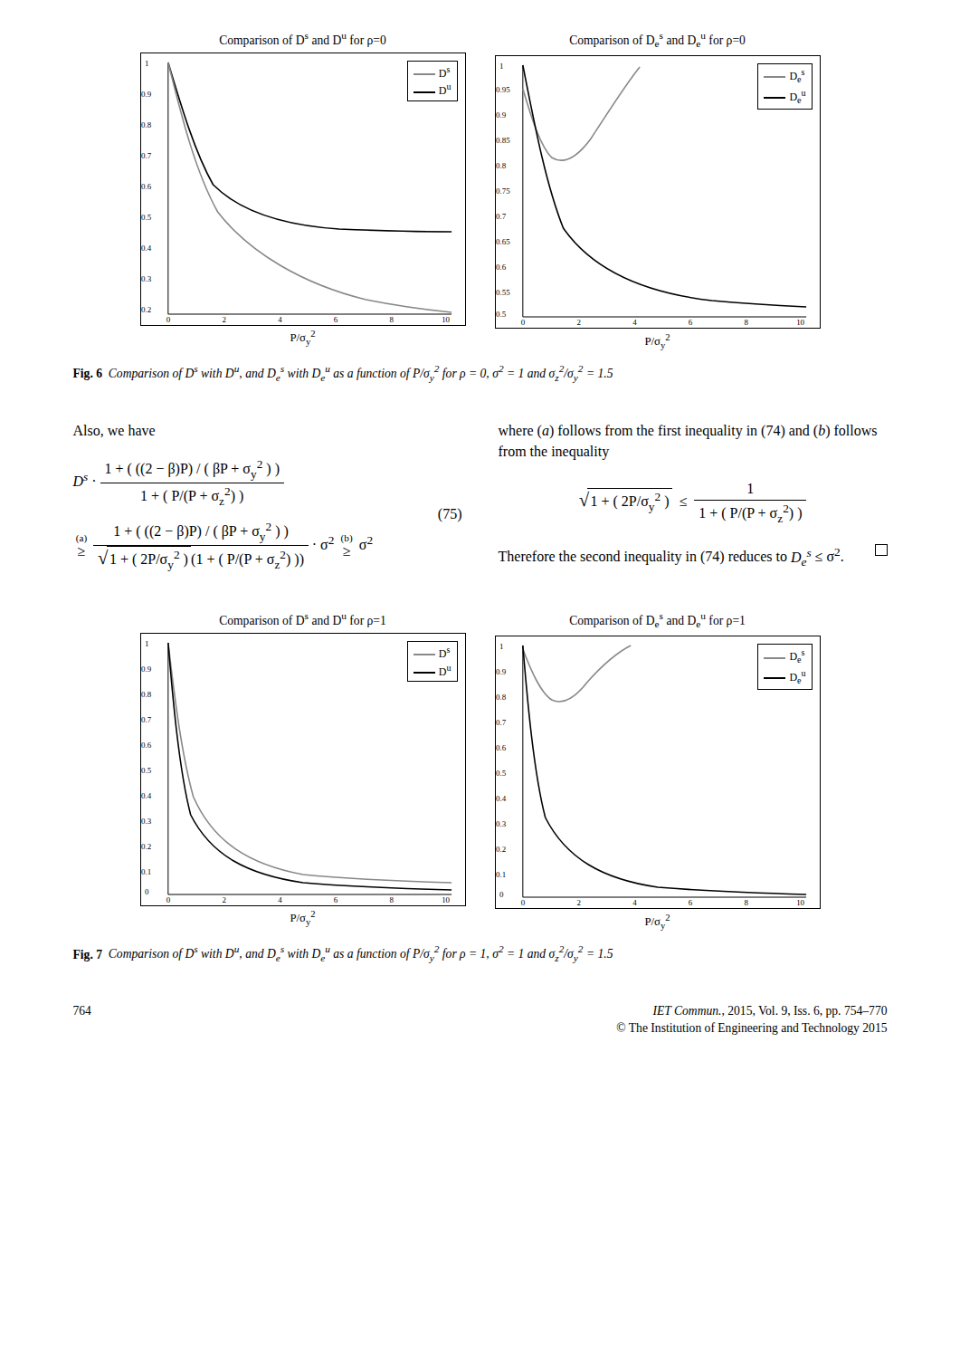Comparison of Ds and Du for ρ=0
Ds
Du
1 0.9 0.8 0.7 0.6 0.5 0.4 0.3 0.2 0 2 4 6 8 10
P/σy2
Comparison of Des and Deu for ρ=0
Des
Deu
1 0.95 0.9 0.85 0.8 0.75 0.7 0.65 0.6 0.55 0.5 0 2 4 6 8 10
P/σy2
Fig. 6 Comparison of Ds with Du, and Des with Deu as a function of P/σy2 for ρ = 0, σ2 = 1 and σz2/σy2 = 1.5
Also, we have
Ds · 1 + ( ((2 − β)P) / ( βP + σy2 ) ) 1 + ( P/(P + σz2) )
(a)≥ 1 + ( ((2 − β)P) / ( βP + σy2 ) ) 1 + ( 2P/σy2 )(1 + ( P/(P + σz2) )) · σ2 (b)≥ σ2
(75)
where (a) follows from the first inequality in (74) and (b) follows from the inequality
1 + ( 2P/σy2 ) ≤ 1 1 + ( P/(P + σz2) )
Therefore the second inequality in (74) reduces to Des ≤ σ2.
Comparison of Ds and Du for ρ=1
Ds
Du
1 0.9 0.8 0.7 0.6 0.5 0.4 0.3 0.2 0.1 0 0 2 4 6 8 10
P/σy2
Comparison of Des and Deu for ρ=1
Des
Deu
1 0.9 0.8 0.7 0.6 0.5 0.4 0.3 0.2 0.1 0 0 2 4 6 8 10
P/σy2
Fig. 7 Comparison of Ds with Du, and Des with Deu as a function of P/σy2 for ρ = 1, σ2 = 1 and σz2/σy2 = 1.5
764
IET Commun., 2015, Vol. 9, Iss. 6, pp. 754–770
© The Institution of Engineering and Technology 2015